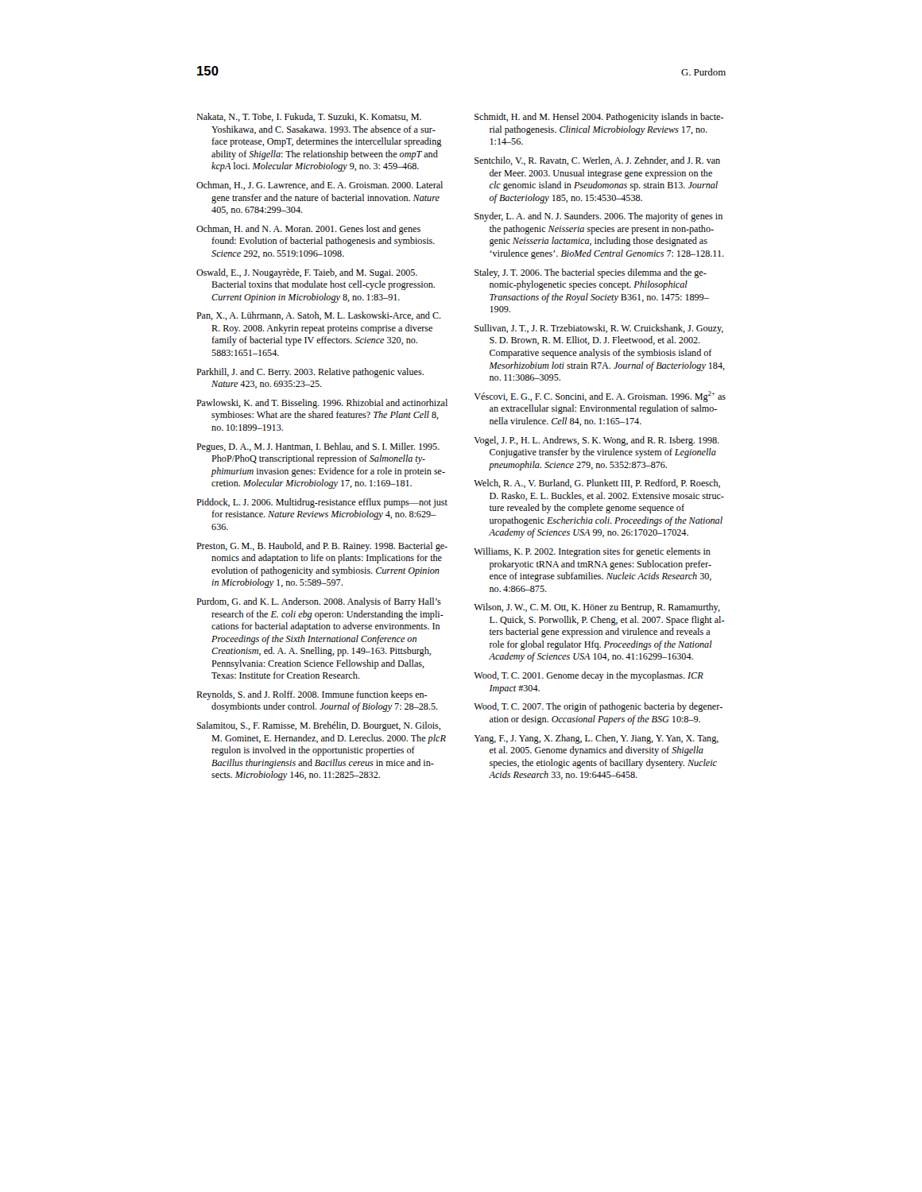150
G. Purdom
Nakata, N., T. Tobe, I. Fukuda, T. Suzuki, K. Komatsu, M. Yoshikawa, and C. Sasakawa. 1993. The absence of a surface protease, OmpT, determines the intercellular spreading ability of Shigella: The relationship between the ompT and kcpA loci. Molecular Microbiology 9, no. 3: 459–468.
Ochman, H., J. G. Lawrence, and E. A. Groisman. 2000. Lateral gene transfer and the nature of bacterial innovation. Nature 405, no. 6784:299–304.
Ochman, H. and N. A. Moran. 2001. Genes lost and genes found: Evolution of bacterial pathogenesis and symbiosis. Science 292, no. 5519:1096–1098.
Oswald, E., J. Nougayrède, F. Taieb, and M. Sugai. 2005. Bacterial toxins that modulate host cell-cycle progression. Current Opinion in Microbiology 8, no. 1:83–91.
Pan, X., A. Lührmann, A. Satoh, M. L. Laskowski-Arce, and C. R. Roy. 2008. Ankyrin repeat proteins comprise a diverse family of bacterial type IV effectors. Science 320, no. 5883:1651–1654.
Parkhill, J. and C. Berry. 2003. Relative pathogenic values. Nature 423, no. 6935:23–25.
Pawlowski, K. and T. Bisseling. 1996. Rhizobial and actinorhizal symbioses: What are the shared features? The Plant Cell 8, no. 10:1899–1913.
Pegues, D. A., M. J. Hantman, I. Behlau, and S. I. Miller. 1995. PhoP/PhoQ transcriptional repression of Salmonella typhimurium invasion genes: Evidence for a role in protein secretion. Molecular Microbiology 17, no. 1:169–181.
Piddock, L. J. 2006. Multidrug-resistance efflux pumps—not just for resistance. Nature Reviews Microbiology 4, no. 8:629–636.
Preston, G. M., B. Haubold, and P. B. Rainey. 1998. Bacterial genomics and adaptation to life on plants: Implications for the evolution of pathogenicity and symbiosis. Current Opinion in Microbiology 1, no. 5:589–597.
Purdom, G. and K. L. Anderson. 2008. Analysis of Barry Hall’s research of the E. coli ebg operon: Understanding the implications for bacterial adaptation to adverse environments. In Proceedings of the Sixth International Conference on Creationism, ed. A. A. Snelling, pp. 149–163. Pittsburgh, Pennsylvania: Creation Science Fellowship and Dallas, Texas: Institute for Creation Research.
Reynolds, S. and J. Rolff. 2008. Immune function keeps endosymbionts under control. Journal of Biology 7: 28–28.5.
Salamitou, S., F. Ramisse, M. Brehélin, D. Bourguet, N. Gilois, M. Gominet, E. Hernandez, and D. Lereclus. 2000. The plcR regulon is involved in the opportunistic properties of Bacillus thuringiensis and Bacillus cereus in mice and insects. Microbiology 146, no. 11:2825–2832.
Schmidt, H. and M. Hensel 2004. Pathogenicity islands in bacterial pathogenesis. Clinical Microbiology Reviews 17, no. 1:14–56.
Sentchilo, V., R. Ravatn, C. Werlen, A. J. Zehnder, and J. R. van der Meer. 2003. Unusual integrase gene expression on the clc genomic island in Pseudomonas sp. strain B13. Journal of Bacteriology 185, no. 15:4530–4538.
Snyder, L. A. and N. J. Saunders. 2006. The majority of genes in the pathogenic Neisseria species are present in non-pathogenic Neisseria lactamica, including those designated as ‘virulence genes’. BioMed Central Genomics 7: 128–128.11.
Staley, J. T. 2006. The bacterial species dilemma and the genomic-phylogenetic species concept. Philosophical Transactions of the Royal Society B361, no. 1475: 1899–1909.
Sullivan, J. T., J. R. Trzebiatowski, R. W. Cruickshank, J. Gouzy, S. D. Brown, R. M. Elliot, D. J. Fleetwood, et al. 2002. Comparative sequence analysis of the symbiosis island of Mesorhizobium loti strain R7A. Journal of Bacteriology 184, no. 11:3086–3095.
Véscovi, E. G., F. C. Soncini, and E. A. Groisman. 1996. Mg2+ as an extracellular signal: Environmental regulation of salmonella virulence. Cell 84, no. 1:165–174.
Vogel, J. P., H. L. Andrews, S. K. Wong, and R. R. Isberg. 1998. Conjugative transfer by the virulence system of Legionella pneumophila. Science 279, no. 5352:873–876.
Welch, R. A., V. Burland, G. Plunkett III, P. Redford, P. Roesch, D. Rasko, E. L. Buckles, et al. 2002. Extensive mosaic structure revealed by the complete genome sequence of uropathogenic Escherichia coli. Proceedings of the National Academy of Sciences USA 99, no. 26:17020–17024.
Williams, K. P. 2002. Integration sites for genetic elements in prokaryotic tRNA and tmRNA genes: Sublocation preference of integrase subfamilies. Nucleic Acids Research 30, no. 4:866–875.
Wilson, J. W., C. M. Ott, K. Höner zu Bentrup, R. Ramamurthy, L. Quick, S. Porwollik, P. Cheng, et al. 2007. Space flight alters bacterial gene expression and virulence and reveals a role for global regulator Hfq. Proceedings of the National Academy of Sciences USA 104, no. 41:16299–16304.
Wood, T. C. 2001. Genome decay in the mycoplasmas. ICR Impact #304.
Wood, T. C. 2007. The origin of pathogenic bacteria by degeneration or design. Occasional Papers of the BSG 10:8–9.
Yang, F., J. Yang, X. Zhang, L. Chen, Y. Jiang, Y. Yan, X. Tang, et al. 2005. Genome dynamics and diversity of Shigella species, the etiologic agents of bacillary dysentery. Nucleic Acids Research 33, no. 19:6445–6458.